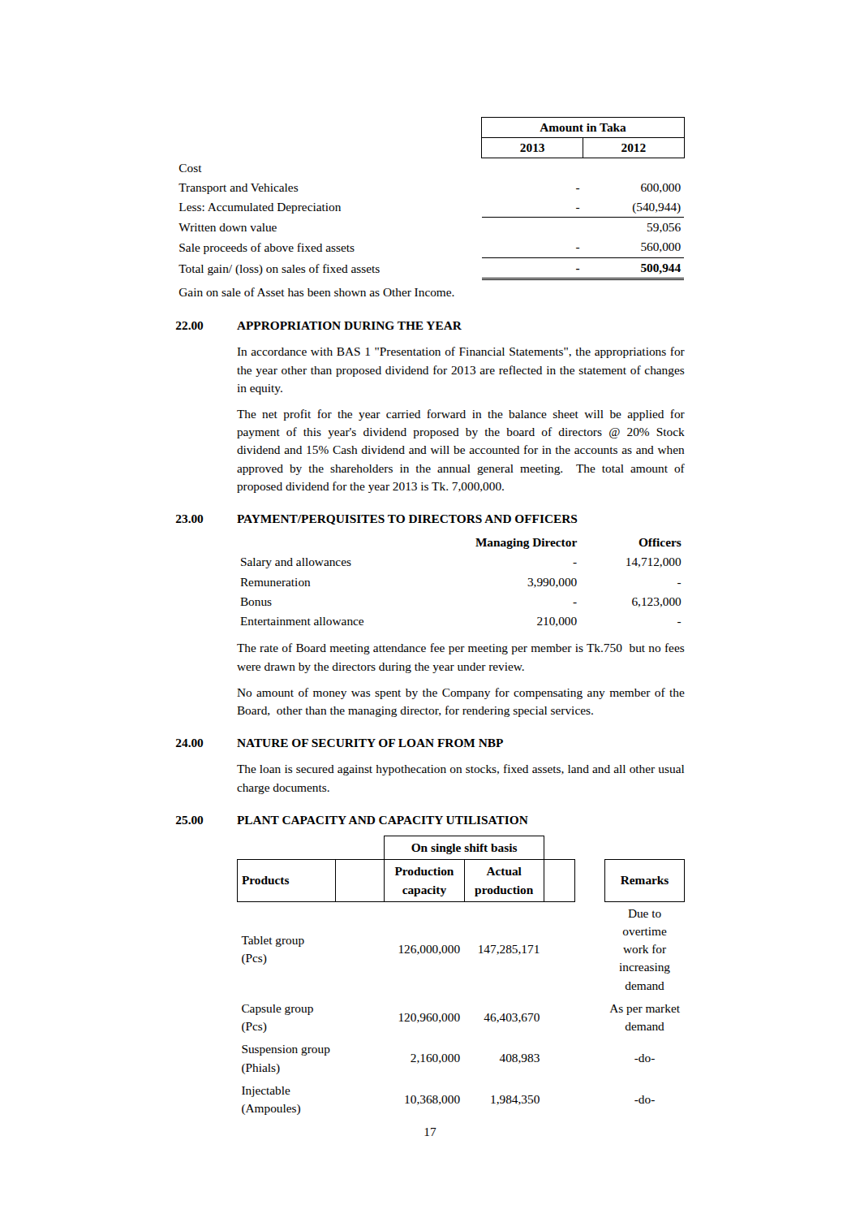| | | Amount in Taka |
| | | 2013 | 2012 |
| Cost | | | |
| Transport and Vehicales | | - | 600,000 |
| Less: Accumulated Depreciation | | - | (540,944) |
| Written down value | | | 59,056 |
| Sale proceeds of above fixed assets | | - | 560,000 |
| Total gain/ (loss) on sales of fixed assets | | - | 500,944 |
| Gain on sale of Asset has been shown as Other Income. |
22.00
APPROPRIATION DURING THE YEAR
In accordance with BAS 1 "Presentation of Financial Statements", the appropriations for the year other than proposed dividend for 2013 are reflected in the statement of changes in equity.
The net profit for the year carried forward in the balance sheet will be applied for payment of this year's dividend proposed by the board of directors @ 20% Stock dividend and 15% Cash dividend and will be accounted for in the accounts as and when approved by the shareholders in the annual general meeting. The total amount of proposed dividend for the year 2013 is Tk. 7,000,000.
23.00
PAYMENT/PERQUISITES TO DIRECTORS AND OFFICERS
| | Managing Director | Officers |
| --- | --- | --- |
| Salary and allowances | - | 14,712,000 |
| Remuneration | 3,990,000 | - |
| Bonus | - | 6,123,000 |
| Entertainment allowance | 210,000 | - |
The rate of Board meeting attendance fee per meeting per member is Tk.750 but no fees were drawn by the directors during the year under review.
No amount of money was spent by the Company for compensating any member of the Board, other than the managing director, for rendering special services.
24.00
NATURE OF SECURITY OF LOAN FROM NBP
The loan is secured against hypothecation on stocks, fixed assets, land and all other usual charge documents.
25.00
PLANT CAPACITY AND CAPACITY UTILISATION
| | | On single shift basis | | | |
| --- | --- | --- | --- | --- | --- |
| Products | | Production capacity | Actual production | | | Remarks |
| Tablet group (Pcs) | | 126,000,000 | 147,285,171 | | | Due to overtime work for increasing demand |
| Capsule group (Pcs) | | 120,960,000 | 46,403,670 | | | As per market demand |
| Suspension group (Phials) | | 2,160,000 | 408,983 | | | -do- |
| Injectable (Ampoules) | | 10,368,000 | 1,984,350 | | | -do- |
17